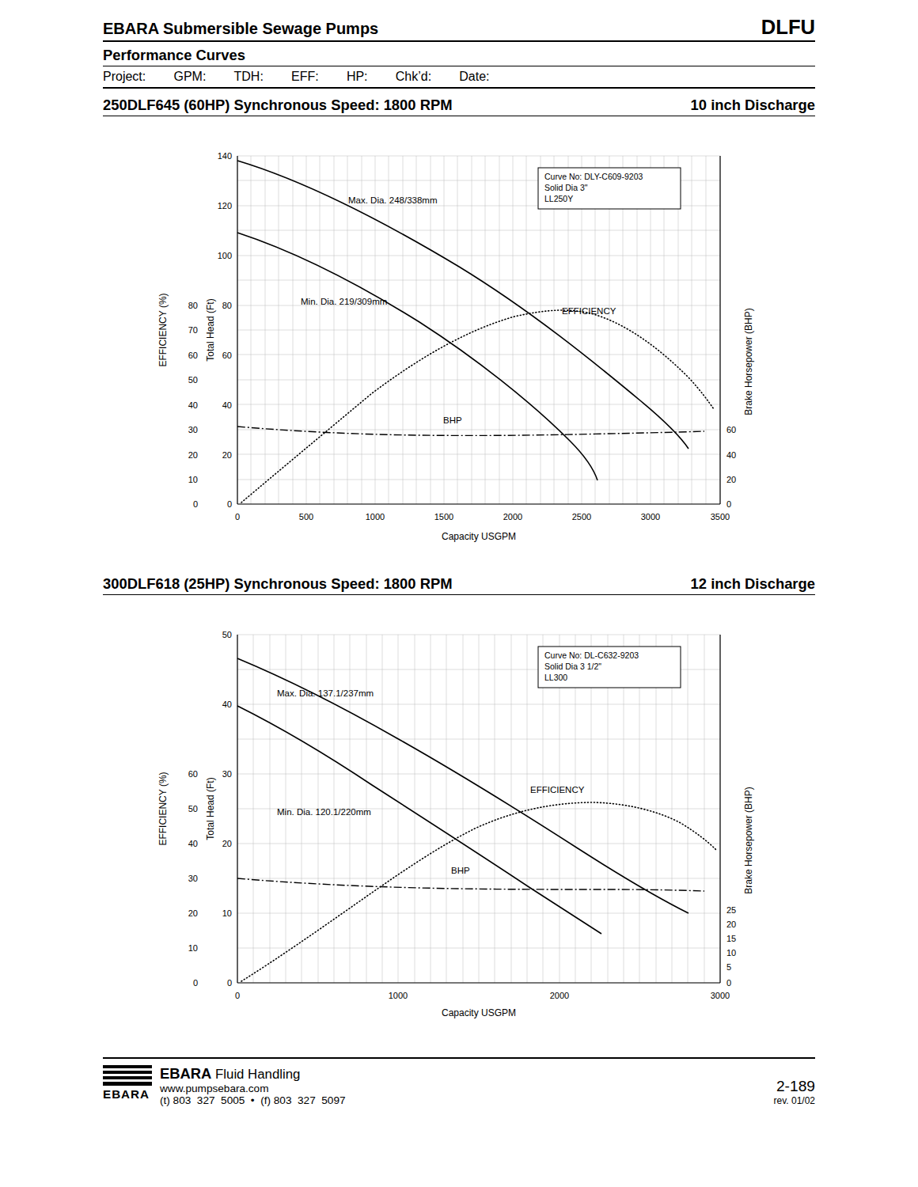EBARA Submersible Sewage Pumps DLFU
Performance Curves
Project: GPM: TDH: EFF: HP: Chk’d: Date:
250DLF645 (60HP) Synchronous Speed: 1800 RPM 10 inch Discharge
140 120 100 80 60 40 20 0 80 70 60 50 40 30 20 10 0 60 40 20 0 0 500 1000 1500 2000 2500 3000 3500 Capacity USGPM EFFICIENCY (%) Total Head (Ft) Brake Horsepower (BHP) Max. Dia. 248/338mm Min. Dia. 219/309mm EFFICIENCY BHP Curve No: DLY-C609-9203 Solid Dia 3" LL250Y
300DLF618 (25HP) Synchronous Speed: 1800 RPM 12 inch Discharge
50 40 30 20 10 0 60 50 40 30 20 10 0 25 20 15 10 5 0 0 1000 2000 3000 Capacity USGPM EFFICIENCY (%) Total Head (Ft) Brake Horsepower (BHP) Max. Dia. 137.1/237mm Min. Dia. 120.1/220mm EFFICIENCY BHP Curve No: DL-C632-9203 Solid Dia 3 1/2" LL300
EBARA
EBARA Fluid Handling
www.pumpsebara.com
(t) 803 327 5005 • (f) 803 327 5097
2-189
rev. 01/02